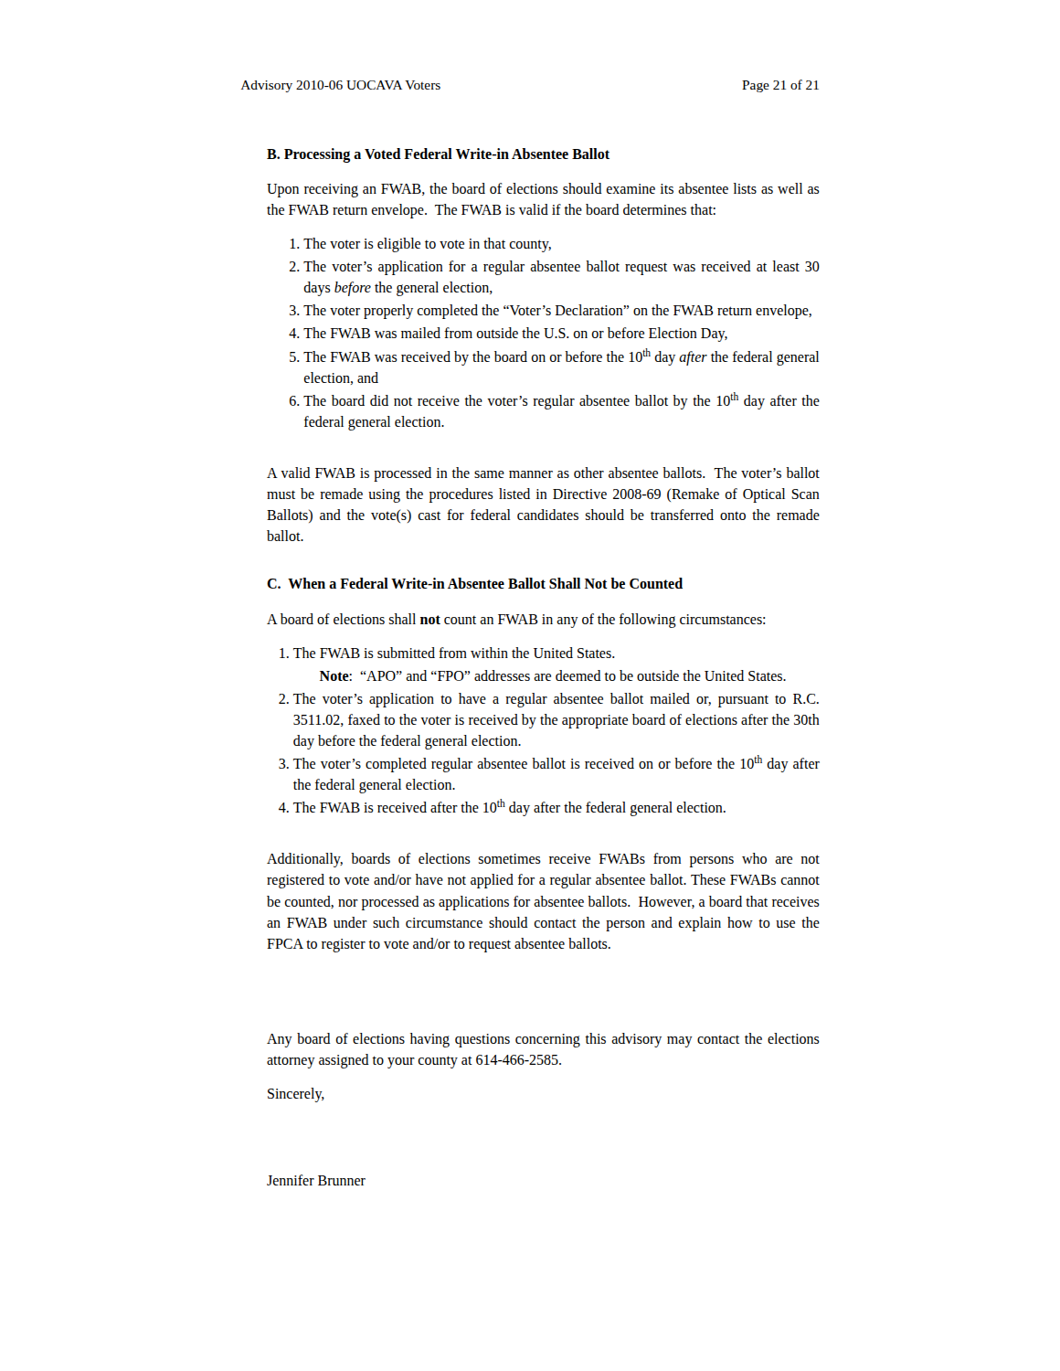Advisory 2010-06 UOCAVA Voters
Page 21 of 21
B. Processing a Voted Federal Write-in Absentee Ballot
Upon receiving an FWAB, the board of elections should examine its absentee lists as well as the FWAB return envelope. The FWAB is valid if the board determines that:
The voter is eligible to vote in that county,
The voter’s application for a regular absentee ballot request was received at least 30 days before the general election,
The voter properly completed the “Voter’s Declaration” on the FWAB return envelope,
The FWAB was mailed from outside the U.S. on or before Election Day,
The FWAB was received by the board on or before the 10th day after the federal general election, and
The board did not receive the voter’s regular absentee ballot by the 10th day after the federal general election.
A valid FWAB is processed in the same manner as other absentee ballots. The voter’s ballot must be remade using the procedures listed in Directive 2008-69 (Remake of Optical Scan Ballots) and the vote(s) cast for federal candidates should be transferred onto the remade ballot.
C. When a Federal Write-in Absentee Ballot Shall Not be Counted
A board of elections shall not count an FWAB in any of the following circumstances:
The FWAB is submitted from within the United States. Note: “APO” and “FPO” addresses are deemed to be outside the United States.
The voter’s application to have a regular absentee ballot mailed or, pursuant to R.C. 3511.02, faxed to the voter is received by the appropriate board of elections after the 30th day before the federal general election.
The voter’s completed regular absentee ballot is received on or before the 10th day after the federal general election.
The FWAB is received after the 10th day after the federal general election.
Additionally, boards of elections sometimes receive FWABs from persons who are not registered to vote and/or have not applied for a regular absentee ballot. These FWABs cannot be counted, nor processed as applications for absentee ballots. However, a board that receives an FWAB under such circumstance should contact the person and explain how to use the FPCA to register to vote and/or to request absentee ballots.
Any board of elections having questions concerning this advisory may contact the elections attorney assigned to your county at 614-466-2585.
Sincerely,
Jennifer Brunner